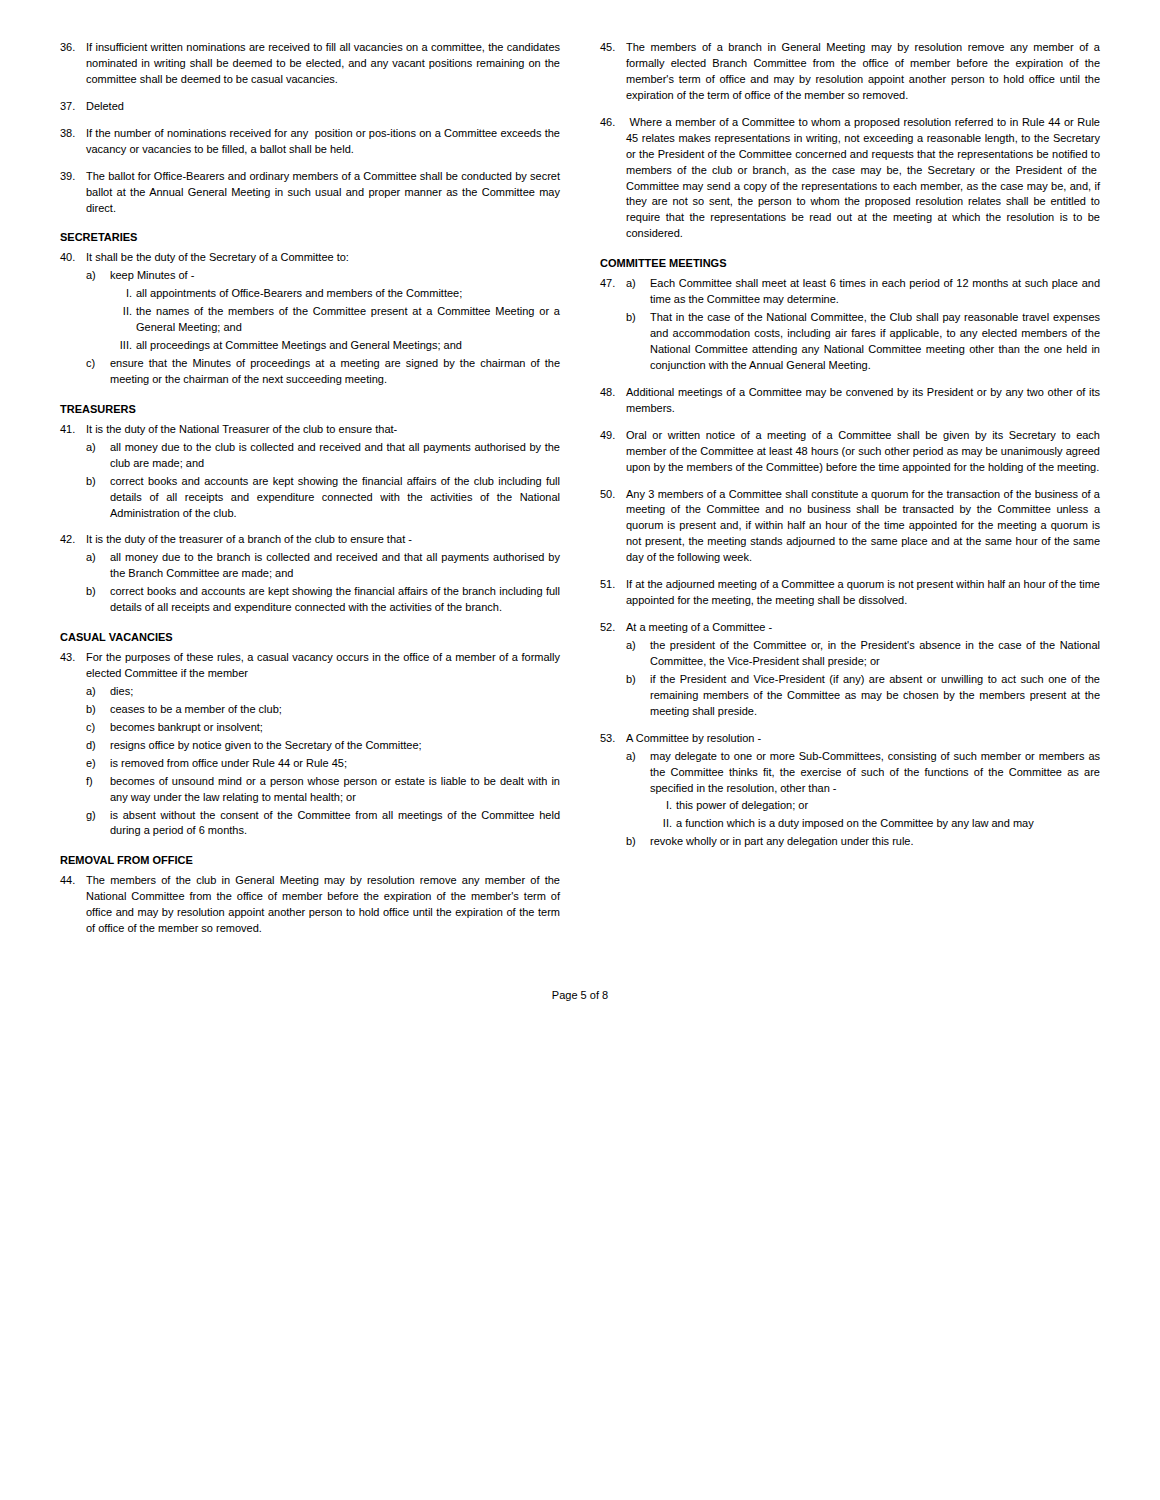36. If insufficient written nominations are received to fill all vacancies on a committee, the candidates nominated in writing shall be deemed to be elected, and any vacant positions remaining on the committee shall be deemed to be casual vacancies.
37. Deleted
38. If the number of nominations received for any position or pos‑itions on a Committee exceeds the vacancy or vacancies to be filled, a ballot shall be held.
39. The ballot for Office-Bearers and ordinary members of a Committee shall be conducted by secret ballot at the Annual General Meeting in such usual and proper manner as the Committee may direct.
Secretaries
40. It shall be the duty of the Secretary of a Committee to:
a) keep Minutes of -
I. all appointments of Office-Bearers and members of the Committee;
II. the names of the members of the Committee present at a Committee Meeting or a General Meeting; and
III. all proceedings at Committee Meetings and General Meetings; and
c) ensure that the Minutes of proceedings at a meeting are signed by the chairman of the meeting or the chairman of the next succeeding meeting.
Treasurers
41. It is the duty of the National Treasurer of the club to ensure that-
a) all money due to the club is collected and received and that all payments authorised by the club are made; and
b) correct books and accounts are kept showing the financial affairs of the club including full details of all receipts and expenditure connected with the activities of the National Administration of the club.
42. It is the duty of the treasurer of a branch of the club to ensure that -
a) all money due to the branch is collected and received and that all payments authorised by the Branch Committee are made; and
b) correct books and accounts are kept showing the financial affairs of the branch including full details of all receipts and expenditure connected with the activities of the branch.
Casual Vacancies
43. For the purposes of these rules, a casual vacancy occurs in the office of a member of a formally elected Committee if the member
a) dies;
b) ceases to be a member of the club;
c) becomes bankrupt or insolvent;
d) resigns office by notice given to the Secretary of the Committee;
e) is removed from office under Rule 44 or Rule 45;
f) becomes of unsound mind or a person whose person or estate is liable to be dealt with in any way under the law relating to mental health; or
g) is absent without the consent of the Committee from all meetings of the Committee held during a period of 6 months.
Removal From Office
44. The members of the club in General Meeting may by resolution remove any member of the National Committee from the office of member before the expiration of the member's term of office and may by resolution appoint another person to hold office until the expiration of the term of office of the member so removed.
45. The members of a branch in General Meeting may by resolution remove any member of a formally elected Branch Committee from the office of member before the expiration of the member's term of office and may by resolution appoint another person to hold office until the expiration of the term of office of the member so removed.
46. Where a member of a Committee to whom a proposed resolution referred to in Rule 44 or Rule 45 relates makes representations in writing, not exceeding a reasonable length, to the Secretary or the President of the Committee concerned and requests that the representations be notified to members of the club or branch, as the case may be, the Secretary or the President of the Committee may send a copy of the representations to each member, as the case may be, and, if they are not so sent, the person to whom the proposed resolution relates shall be entitled to require that the representations be read out at the meeting at which the resolution is to be considered.
Committee Meetings
47.
a) Each Committee shall meet at least 6 times in each period of 12 months at such place and time as the Committee may determine.
b) That in the case of the National Committee, the Club shall pay reasonable travel expenses and accommodation costs, including air fares if applicable, to any elected members of the National Committee attending any National Committee meeting other than the one held in conjunction with the Annual General Meeting.
48. Additional meetings of a Committee may be convened by its President or by any two other of its members.
49. Oral or written notice of a meeting of a Committee shall be given by its Secretary to each member of the Committee at least 48 hours (or such other period as may be unanimously agreed upon by the members of the Committee) before the time appointed for the holding of the meeting.
50. Any 3 members of a Committee shall constitute a quorum for the transaction of the business of a meeting of the Committee and no business shall be transacted by the Committee unless a quorum is present and, if within half an hour of the time appointed for the meeting a quorum is not present, the meeting stands adjourned to the same place and at the same hour of the same day of the following week.
51. If at the adjourned meeting of a Committee a quorum is not present within half an hour of the time appointed for the meeting, the meeting shall be dissolved.
52. At a meeting of a Committee -
a) the president of the Committee or, in the President's absence in the case of the National Committee, the Vice-President shall preside; or
b) if the President and Vice-President (if any) are absent or unwilling to act such one of the remaining members of the Committee as may be chosen by the members present at the meeting shall preside.
53. A Committee by resolution -
a) may delegate to one or more Sub-Committees, consisting of such member or members as the Committee thinks fit, the exercise of such of the functions of the Committee as are specified in the resolution, other than -
I. this power of delegation; or
II. a function which is a duty imposed on the Committee by any law and may
b) revoke wholly or in part any delegation under this rule.
Page 5 of 8